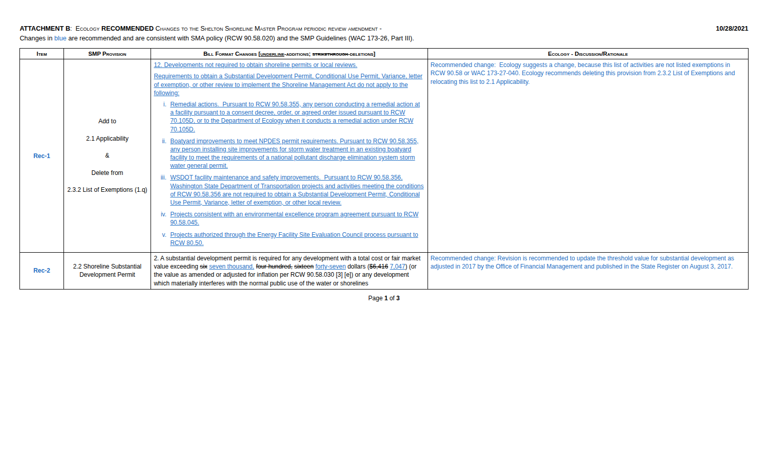10/28/2021
ATTACHMENT B: Ecology RECOMMENDED Changes to the Shelton Shoreline Master Program periodic review amendment -
Changes in blue are recommended and are consistent with SMA policy (RCW 90.58.020) and the SMP Guidelines (WAC 173-26, Part III).
| Item | SMP Provision | Bill Format Changes [ underline -additions; strikethrough -deletions] | Ecology - Discussion/Rationale |
| --- | --- | --- | --- |
| Rec-1 | Add to 2.1 Applicability & Delete from 2.3.2 List of Exemptions (1.q) | 12. Developments not required to obtain shoreline permits or local reviews. Requirements to obtain a Substantial Development Permit, Conditional Use Permit, Variance, letter of exemption, or other review to implement the Shoreline Management Act do not apply to the following: Remedial actions. Pursuant to RCW 90.58.355, any person conducting a remedial action at a facility pursuant to a consent decree, order, or agreed order issued pursuant to RCW 70.105D, or to the Department of Ecology when it conducts a remedial action under RCW 70.105D. Boatyard improvements to meet NPDES permit requirements. Pursuant to RCW 90.58.355, any person installing site improvements for storm water treatment in an existing boatyard facility to meet the requirements of a national pollutant discharge elimination system storm water general permit. WSDOT facility maintenance and safety improvements. Pursuant to RCW 90.58.356, Washington State Department of Transportation projects and activities meeting the conditions of RCW 90.58.356 are not required to obtain a Substantial Development Permit, Conditional Use Permit, Variance, letter of exemption, or other local review. Projects consistent with an environmental excellence program agreement pursuant to RCW 90.58.045. Projects authorized through the Energy Facility Site Evaluation Council process pursuant to RCW 80.50. | Recommended change: Ecology suggests a change, because this list of activities are not listed exemptions in RCW 90.58 or WAC 173-27-040. Ecology recommends deleting this provision from 2.3.2 List of Exemptions and relocating this list to 2.1 Applicability. |
| Rec-2 | 2.2 Shoreline Substantial Development Permit | 2. A substantial development permit is required for any development with a total cost or fair market value exceeding six seven thousand, four hundred, sixteen forty-seven dollars ( $6,416 7,047 ) (or the value as amended or adjusted for inflation per RCW 90.58.030 [3] [e]) or any development which materially interferes with the normal public use of the water or shorelines | Recommended change: Revision is recommended to update the threshold value for substantial development as adjusted in 2017 by the Office of Financial Management and published in the State Register on August 3, 2017. |
Page 1 of 3